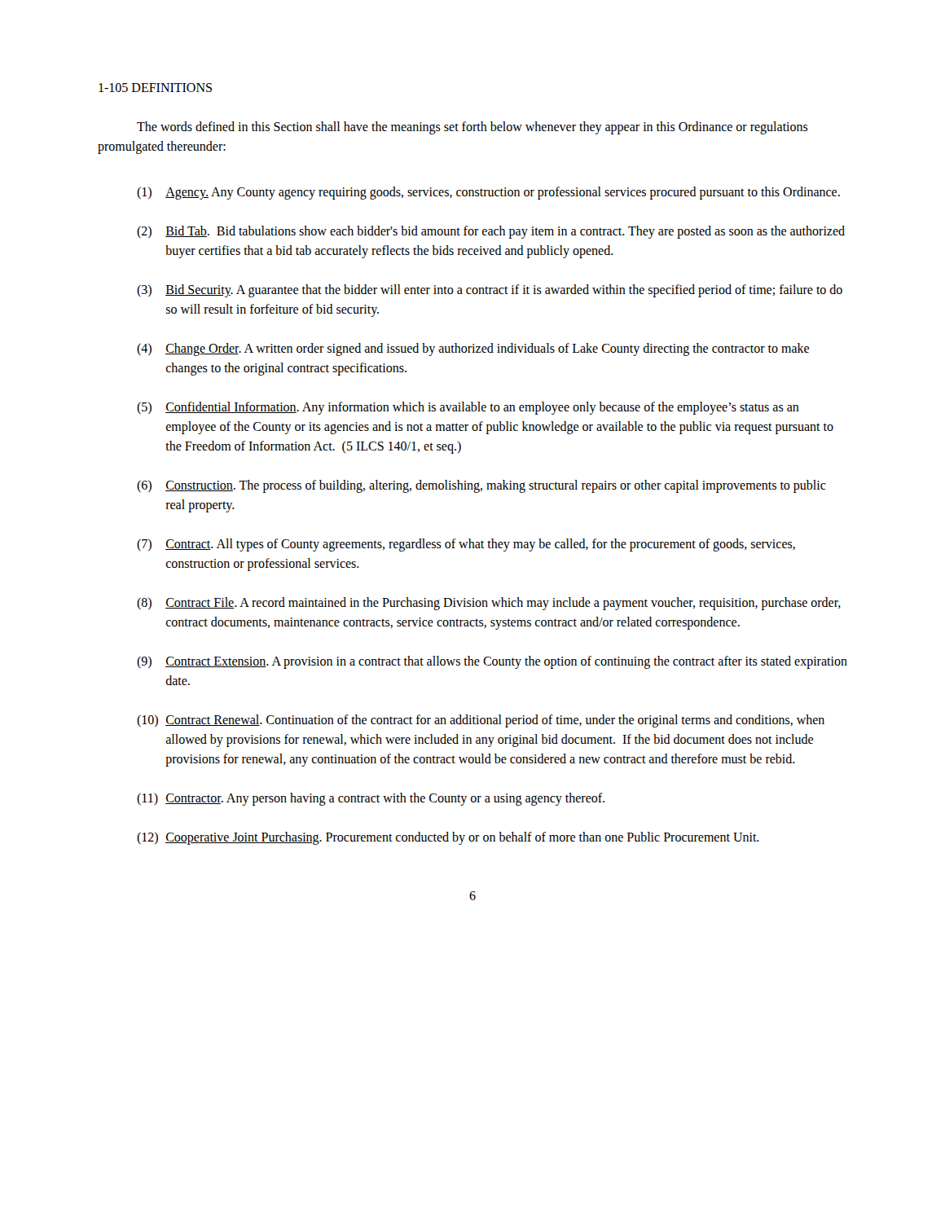1-105 DEFINITIONS
The words defined in this Section shall have the meanings set forth below whenever they appear in this Ordinance or regulations promulgated thereunder:
Agency. Any County agency requiring goods, services, construction or professional services procured pursuant to this Ordinance.
Bid Tab. Bid tabulations show each bidder's bid amount for each pay item in a contract. They are posted as soon as the authorized buyer certifies that a bid tab accurately reflects the bids received and publicly opened.
Bid Security. A guarantee that the bidder will enter into a contract if it is awarded within the specified period of time; failure to do so will result in forfeiture of bid security.
Change Order. A written order signed and issued by authorized individuals of Lake County directing the contractor to make changes to the original contract specifications.
Confidential Information. Any information which is available to an employee only because of the employee’s status as an employee of the County or its agencies and is not a matter of public knowledge or available to the public via request pursuant to the Freedom of Information Act. (5 ILCS 140/1, et seq.)
Construction. The process of building, altering, demolishing, making structural repairs or other capital improvements to public real property.
Contract. All types of County agreements, regardless of what they may be called, for the procurement of goods, services, construction or professional services.
Contract File. A record maintained in the Purchasing Division which may include a payment voucher, requisition, purchase order, contract documents, maintenance contracts, service contracts, systems contract and/or related correspondence.
Contract Extension. A provision in a contract that allows the County the option of continuing the contract after its stated expiration date.
Contract Renewal. Continuation of the contract for an additional period of time, under the original terms and conditions, when allowed by provisions for renewal, which were included in any original bid document. If the bid document does not include provisions for renewal, any continuation of the contract would be considered a new contract and therefore must be rebid.
Contractor. Any person having a contract with the County or a using agency thereof.
Cooperative Joint Purchasing. Procurement conducted by or on behalf of more than one Public Procurement Unit.
6